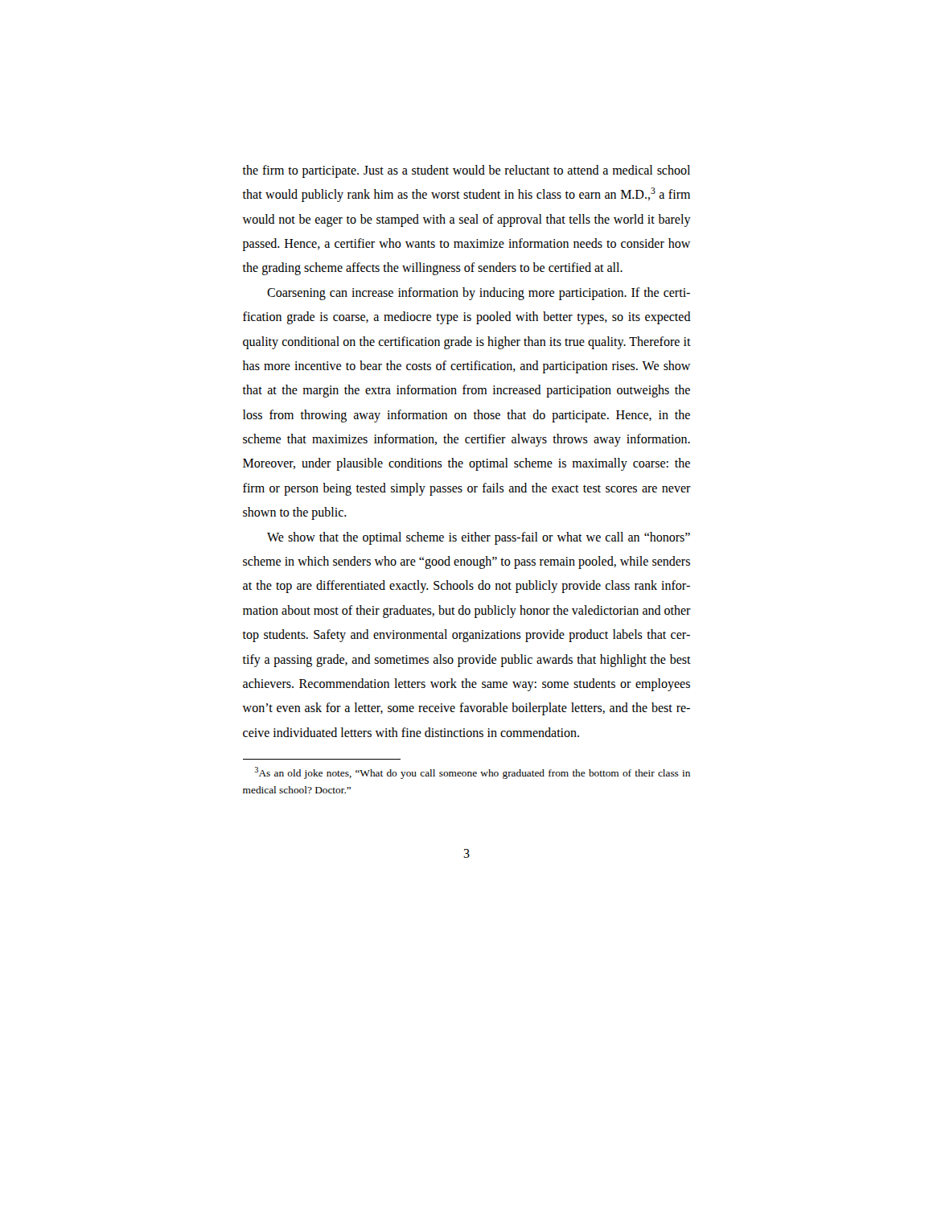the firm to participate. Just as a student would be reluctant to attend a medical school that would publicly rank him as the worst student in his class to earn an M.D.,3 a firm would not be eager to be stamped with a seal of approval that tells the world it barely passed. Hence, a certifier who wants to maximize information needs to consider how the grading scheme affects the willingness of senders to be certified at all.
Coarsening can increase information by inducing more participation. If the certification grade is coarse, a mediocre type is pooled with better types, so its expected quality conditional on the certification grade is higher than its true quality. Therefore it has more incentive to bear the costs of certification, and participation rises. We show that at the margin the extra information from increased participation outweighs the loss from throwing away information on those that do participate. Hence, in the scheme that maximizes information, the certifier always throws away information. Moreover, under plausible conditions the optimal scheme is maximally coarse: the firm or person being tested simply passes or fails and the exact test scores are never shown to the public.
We show that the optimal scheme is either pass-fail or what we call an “honors” scheme in which senders who are “good enough” to pass remain pooled, while senders at the top are differentiated exactly. Schools do not publicly provide class rank information about most of their graduates, but do publicly honor the valedictorian and other top students. Safety and environmental organizations provide product labels that certify a passing grade, and sometimes also provide public awards that highlight the best achievers. Recommendation letters work the same way: some students or employees won’t even ask for a letter, some receive favorable boilerplate letters, and the best receive individuated letters with fine distinctions in commendation.
3As an old joke notes, “What do you call someone who graduated from the bottom of their class in medical school? Doctor.”
3